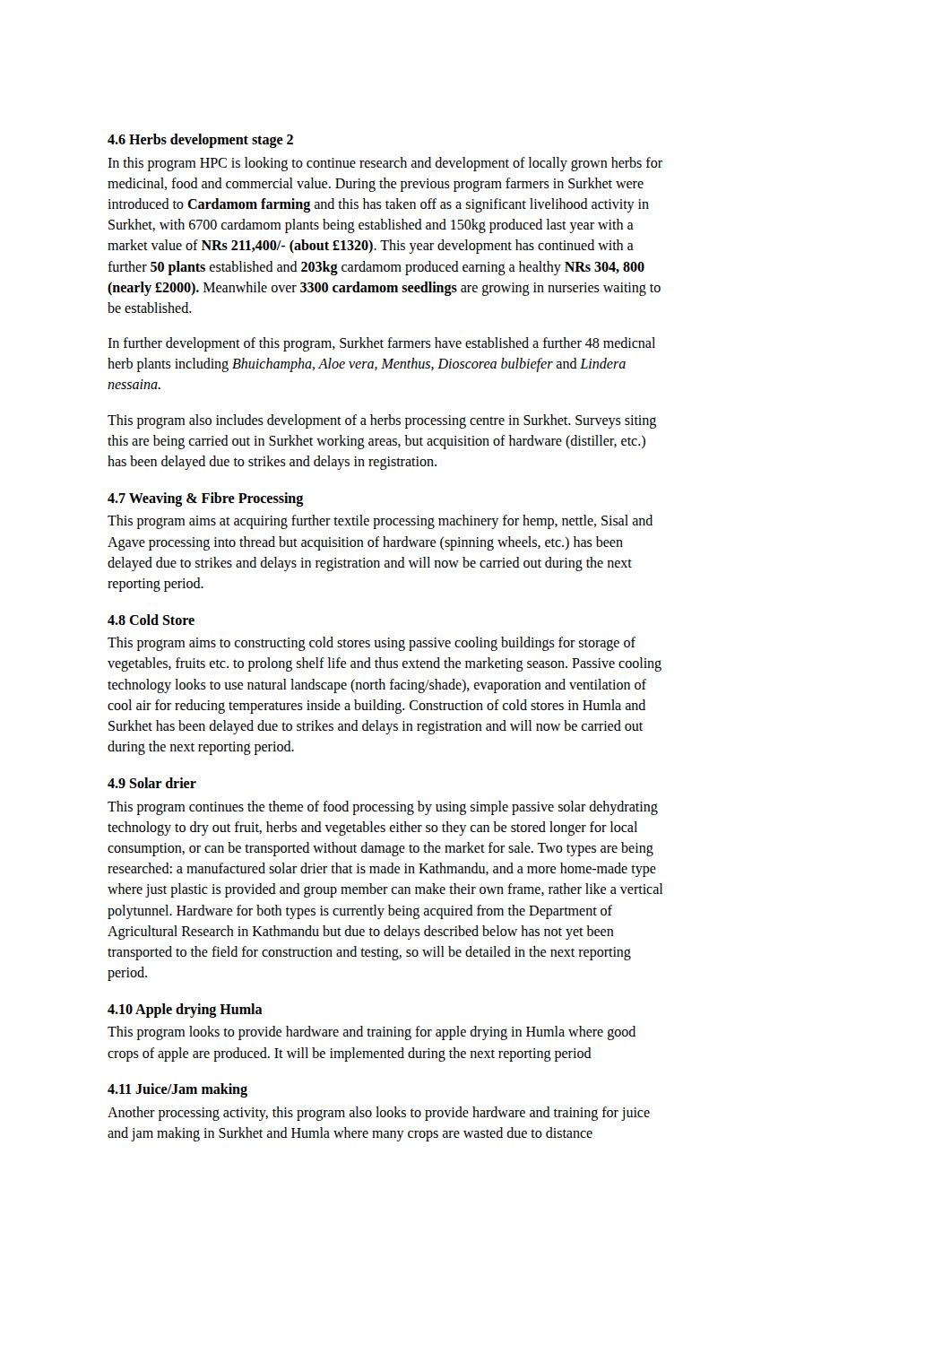4.6 Herbs development stage 2
In this program HPC is looking to continue research and development of locally grown herbs for medicinal, food and commercial value. During the previous program farmers in Surkhet were introduced to Cardamom farming and this has taken off as a significant livelihood activity in Surkhet, with 6700 cardamom plants being established and 150kg produced last year with a market value of NRs 211,400/- (about £1320). This year development has continued with a further 50 plants established and 203kg cardamom produced earning a healthy NRs 304, 800 (nearly £2000). Meanwhile over 3300 cardamom seedlings are growing in nurseries waiting to be established.
In further development of this program, Surkhet farmers have established a further 48 medicnal herb plants including Bhuichampha, Aloe vera, Menthus, Dioscorea bulbiefer and Lindera nessaina.
This program also includes development of a herbs processing centre in Surkhet. Surveys siting this are being carried out in Surkhet working areas, but acquisition of hardware (distiller, etc.) has been delayed due to strikes and delays in registration.
4.7 Weaving & Fibre Processing
This program aims at acquiring further textile processing machinery for hemp, nettle, Sisal and Agave processing into thread but acquisition of hardware (spinning wheels, etc.) has been delayed due to strikes and delays in registration and will now be carried out during the next reporting period.
4.8 Cold Store
This program aims to constructing cold stores using passive cooling buildings for storage of vegetables, fruits etc. to prolong shelf life and thus extend the marketing season. Passive cooling technology looks to use natural landscape (north facing/shade), evaporation and ventilation of cool air for reducing temperatures inside a building. Construction of cold stores in Humla and Surkhet has been delayed due to strikes and delays in registration and will now be carried out during the next reporting period.
4.9 Solar drier
This program continues the theme of food processing by using simple passive solar dehydrating technology to dry out fruit, herbs and vegetables either so they can be stored longer for local consumption, or can be transported without damage to the market for sale. Two types are being researched: a manufactured solar drier that is made in Kathmandu, and a more home-made type where just plastic is provided and group member can make their own frame, rather like a vertical polytunnel. Hardware for both types is currently being acquired from the Department of Agricultural Research in Kathmandu but due to delays described below has not yet been transported to the field for construction and testing, so will be detailed in the next reporting period.
4.10 Apple drying Humla
This program looks to provide hardware and training for apple drying in Humla where good crops of apple are produced. It will be implemented during the next reporting period
4.11 Juice/Jam making
Another processing activity, this program also looks to provide hardware and training for juice and jam making in Surkhet and Humla where many crops are wasted due to distance